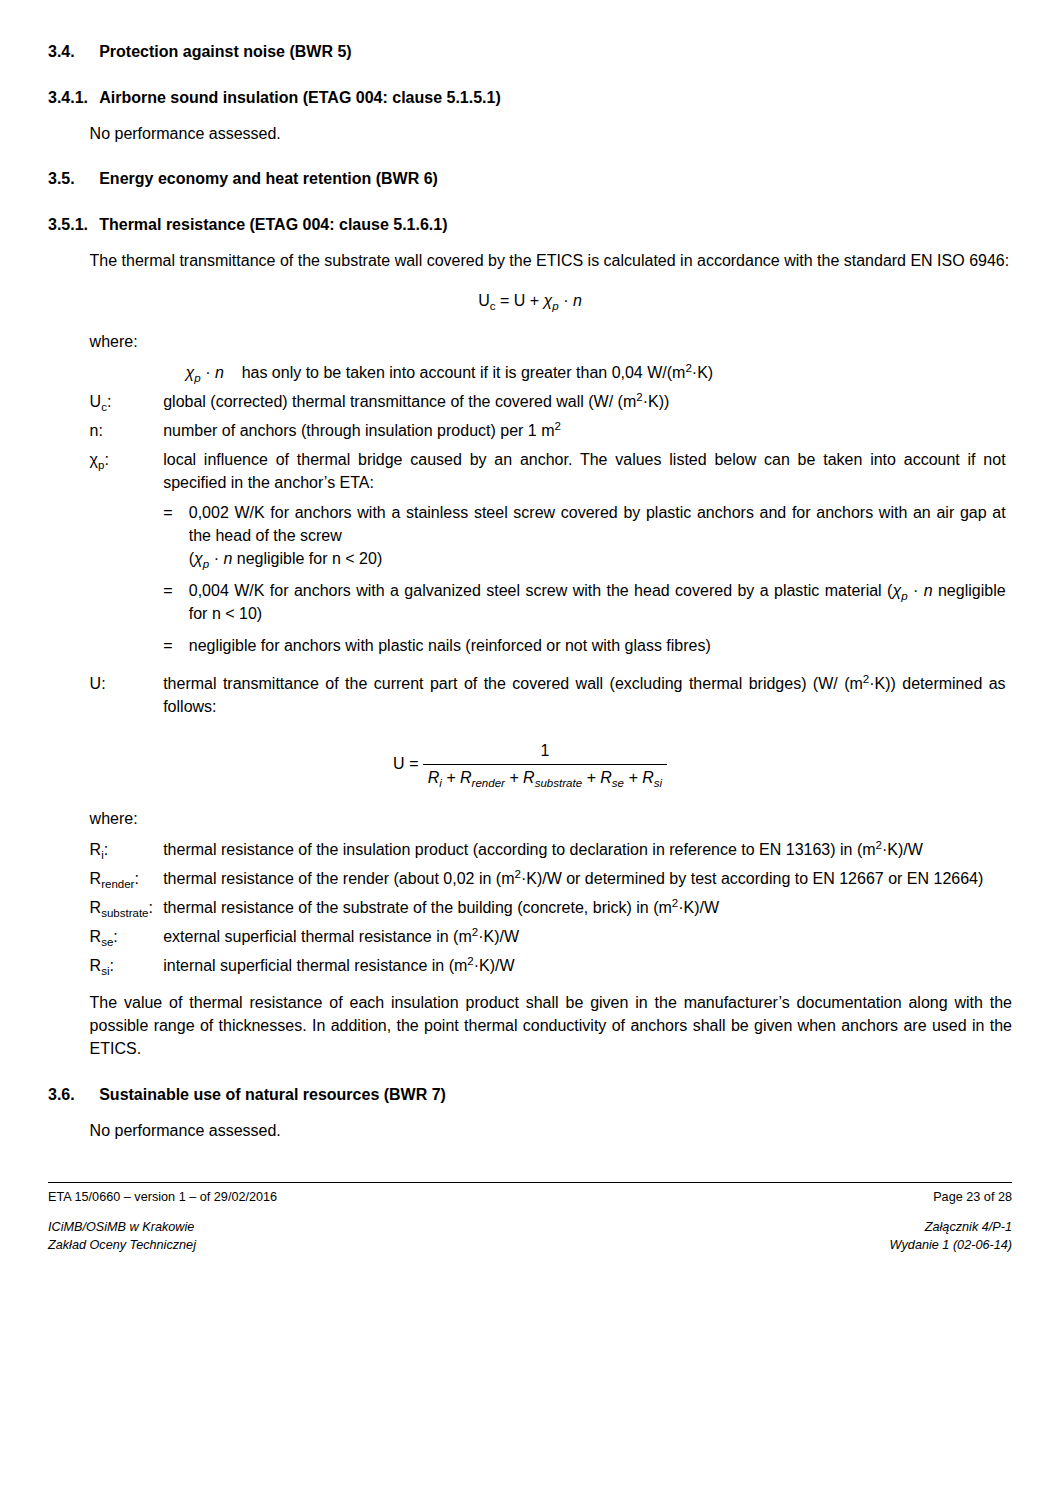3.4. Protection against noise (BWR 5)
3.4.1. Airborne sound insulation (ETAG 004: clause 5.1.5.1)
No performance assessed.
3.5. Energy economy and heat retention (BWR 6)
3.5.1. Thermal resistance (ETAG 004: clause 5.1.6.1)
The thermal transmittance of the substrate wall covered by the ETICS is calculated in accordance with the standard EN ISO 6946:
Uc = U + χp · n
where:
| | χ p · n has only to be taken into account if it is greater than 0,04 W/(m 2 ·K) |
| U c : | global (corrected) thermal transmittance of the covered wall (W/ (m 2 ·K)) |
| n: | number of anchors (through insulation product) per 1 m 2 |
| χ p : | local influence of thermal bridge caused by an anchor. The values listed below can be taken into account if not specified in the anchor’s ETA: 0,002 W/K for anchors with a stainless steel screw covered by plastic anchors and for anchors with an air gap at the head of the screw ( χ p · n negligible for n < 20) 0,004 W/K for anchors with a galvanized steel screw with the head covered by a plastic material ( χ p · n negligible for n < 10) negligible for anchors with plastic nails (reinforced or not with glass fibres) |
| U: | thermal transmittance of the current part of the covered wall (excluding thermal bridges) (W/ (m 2 ·K)) determined as follows: |
U = 1 Ri + Rrender + Rsubstrate + Rse + Rsi
where:
| R i : | thermal resistance of the insulation product (according to declaration in reference to EN 13163) in (m 2 ·K)/W |
| R render : | thermal resistance of the render (about 0,02 in (m 2 ·K)/W or determined by test according to EN 12667 or EN 12664) |
| R substrate : | thermal resistance of the substrate of the building (concrete, brick) in (m 2 ·K)/W |
| R se : | external superficial thermal resistance in (m 2 ·K)/W |
| R si : | internal superficial thermal resistance in (m 2 ·K)/W |
The value of thermal resistance of each insulation product shall be given in the manufacturer’s documentation along with the possible range of thicknesses. In addition, the point thermal conductivity of anchors shall be given when anchors are used in the ETICS.
3.6. Sustainable use of natural resources (BWR 7)
No performance assessed.
ETA 15/0660 – version 1 – of 29/02/2016 Page 23 of 28
ICiMB/OSiMB w Krakowie Zakład Oceny Technicznej Załącznik 4/P-1 Wydanie 1 (02-06-14)